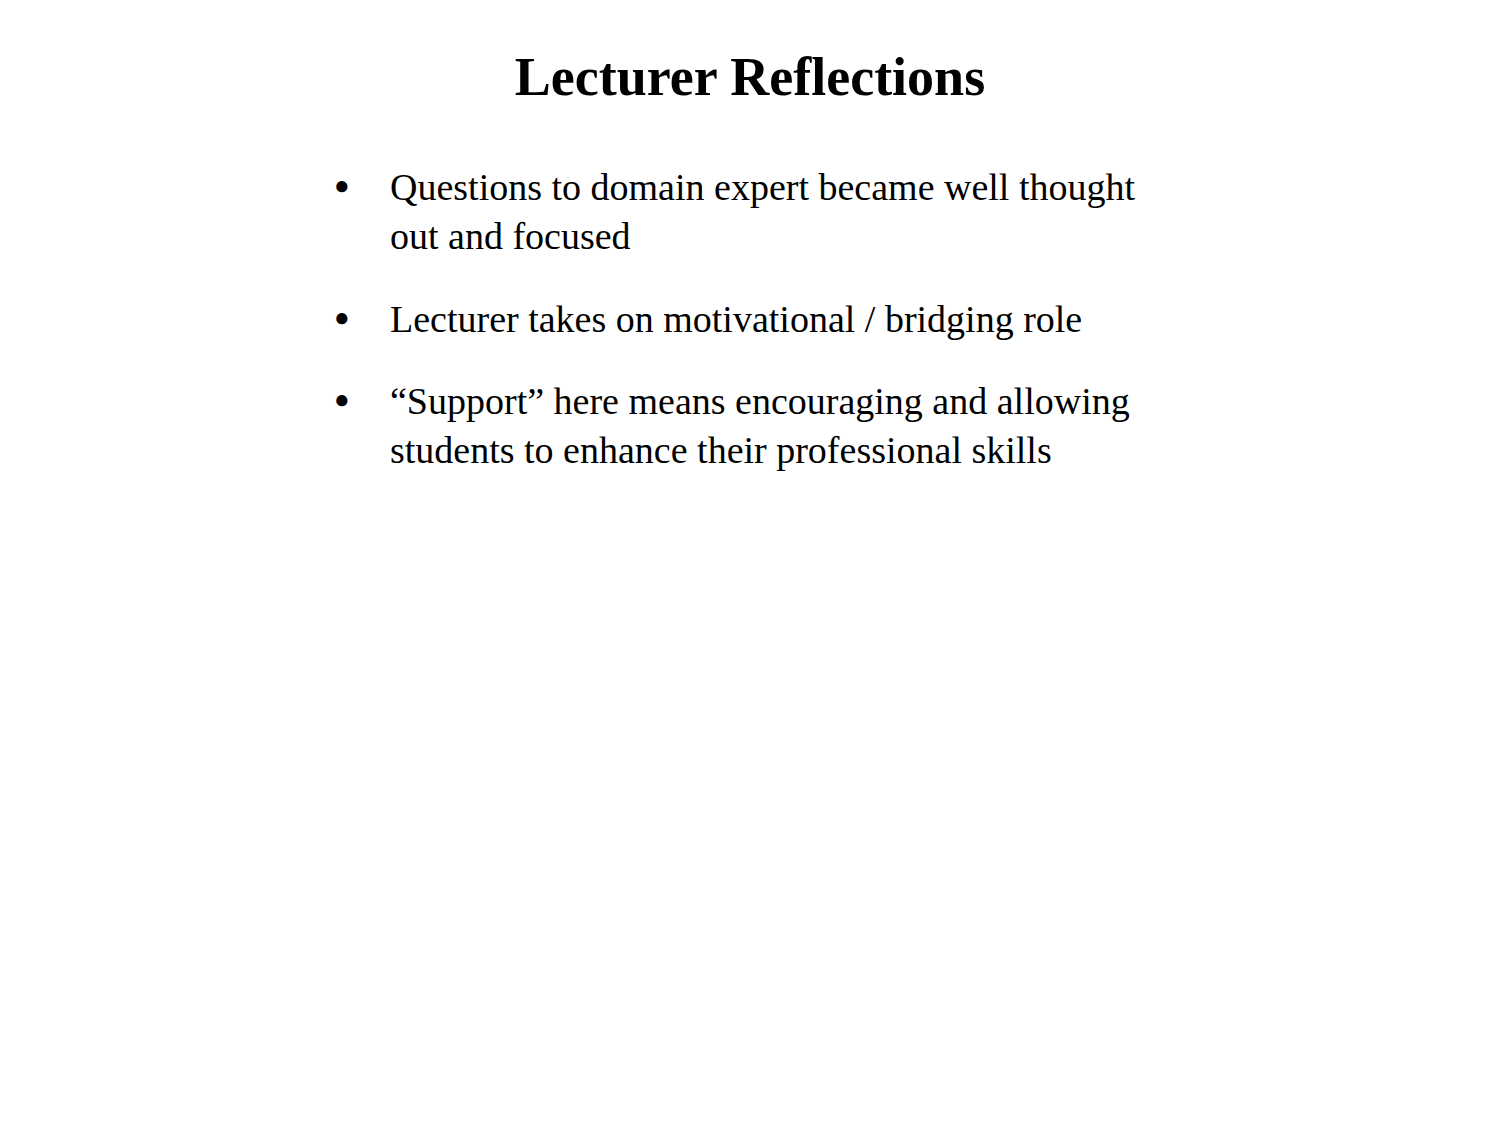Lecturer Reflections
Questions to domain expert became well thought out and focused
Lecturer takes on motivational / bridging role
“Support” here means encouraging and allowing students to enhance their professional skills